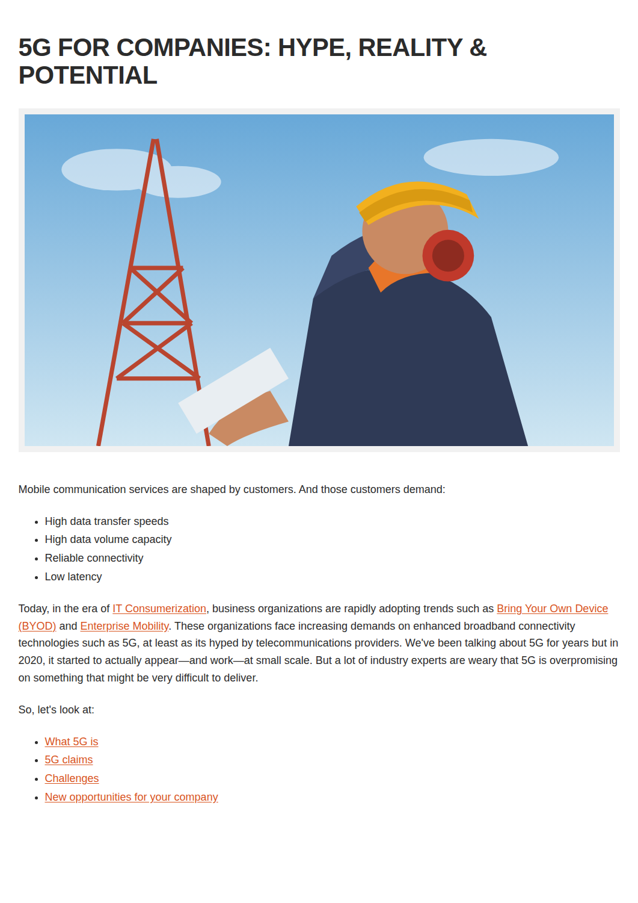5G for Companies: Hype, Reality & Potential
Mobile communication services are shaped by customers. And those customers demand:
High data transfer speeds
High data volume capacity
Reliable connectivity
Low latency
Today, in the era of IT Consumerization, business organizations are rapidly adopting trends such as Bring Your Own Device (BYOD) and Enterprise Mobility. These organizations face increasing demands on enhanced broadband connectivity technologies such as 5G, at least as its hyped by telecommunications providers. We've been talking about 5G for years but in 2020, it started to actually appear—and work—at small scale. But a lot of industry experts are weary that 5G is overpromising on something that might be very difficult to deliver.
So, let's look at:
What 5G is
5G claims
Challenges
New opportunities for your company